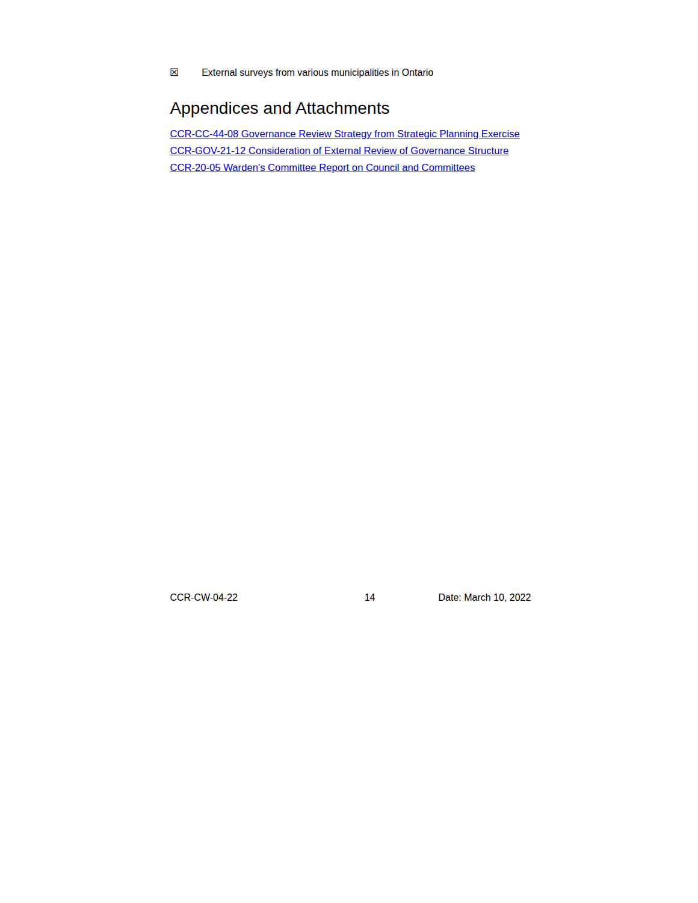☒
External surveys from various municipalities in Ontario
Appendices and Attachments
CCR-CC-44-08 Governance Review Strategy from Strategic Planning Exercise CCR-GOV-21-12 Consideration of External Review of Governance Structure CCR-20-05 Warden's Committee Report on Council and Committees
CCR-CW-04-22
14
Date: March 10, 2022